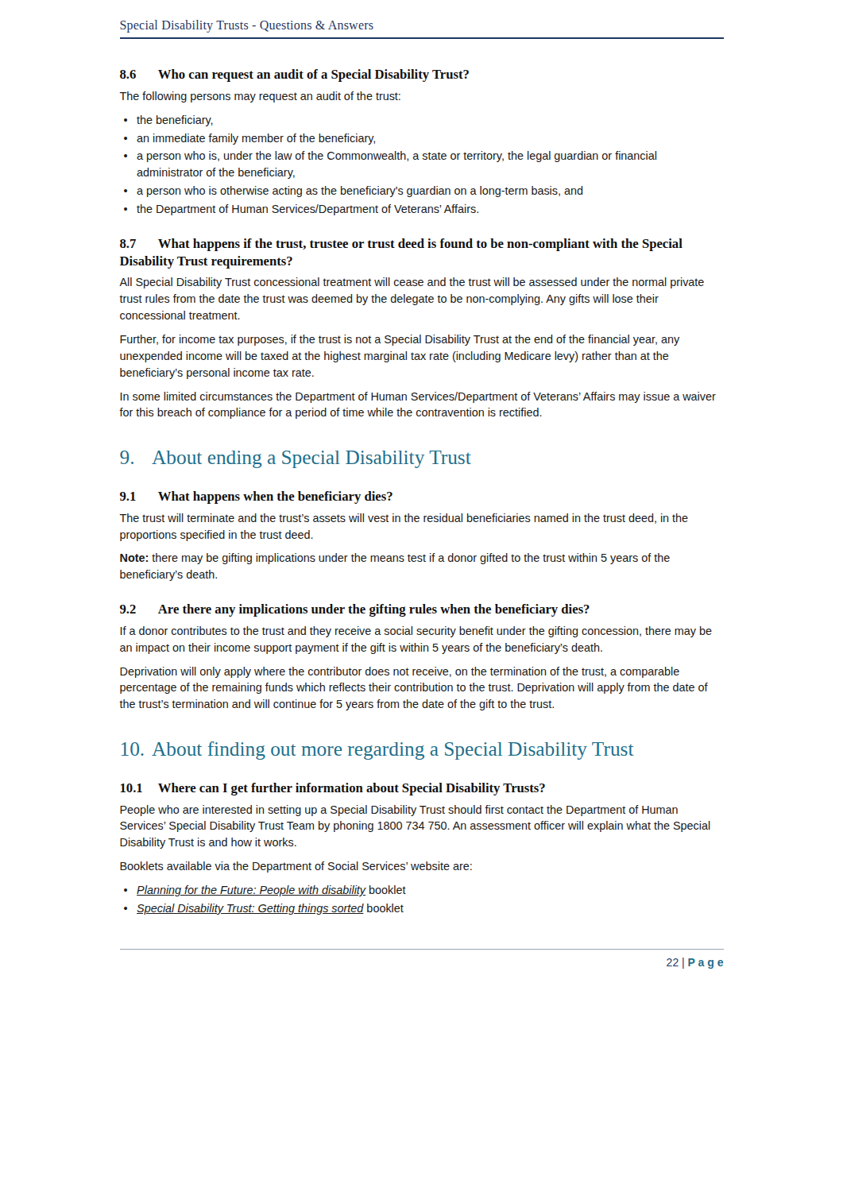Special Disability Trusts - Questions & Answers
8.6 Who can request an audit of a Special Disability Trust?
The following persons may request an audit of the trust:
the beneficiary,
an immediate family member of the beneficiary,
a person who is, under the law of the Commonwealth, a state or territory, the legal guardian or financial administrator of the beneficiary,
a person who is otherwise acting as the beneficiary's guardian on a long-term basis, and
the Department of Human Services/Department of Veterans’ Affairs.
8.7 What happens if the trust, trustee or trust deed is found to be non-compliant with the Special Disability Trust requirements?
All Special Disability Trust concessional treatment will cease and the trust will be assessed under the normal private trust rules from the date the trust was deemed by the delegate to be non-complying. Any gifts will lose their concessional treatment.
Further, for income tax purposes, if the trust is not a Special Disability Trust at the end of the financial year, any unexpended income will be taxed at the highest marginal tax rate (including Medicare levy) rather than at the beneficiary’s personal income tax rate.
In some limited circumstances the Department of Human Services/Department of Veterans’ Affairs may issue a waiver for this breach of compliance for a period of time while the contravention is rectified.
9. About ending a Special Disability Trust
9.1 What happens when the beneficiary dies?
The trust will terminate and the trust’s assets will vest in the residual beneficiaries named in the trust deed, in the proportions specified in the trust deed.
Note: there may be gifting implications under the means test if a donor gifted to the trust within 5 years of the beneficiary’s death.
9.2 Are there any implications under the gifting rules when the beneficiary dies?
If a donor contributes to the trust and they receive a social security benefit under the gifting concession, there may be an impact on their income support payment if the gift is within 5 years of the beneficiary’s death.
Deprivation will only apply where the contributor does not receive, on the termination of the trust, a comparable percentage of the remaining funds which reflects their contribution to the trust. Deprivation will apply from the date of the trust’s termination and will continue for 5 years from the date of the gift to the trust.
10. About finding out more regarding a Special Disability Trust
10.1 Where can I get further information about Special Disability Trusts?
People who are interested in setting up a Special Disability Trust should first contact the Department of Human Services’ Special Disability Trust Team by phoning 1800 734 750. An assessment officer will explain what the Special Disability Trust is and how it works.
Booklets available via the Department of Social Services’ website are:
Planning for the Future: People with disability booklet
Special Disability Trust: Getting things sorted booklet
22 | P a g e